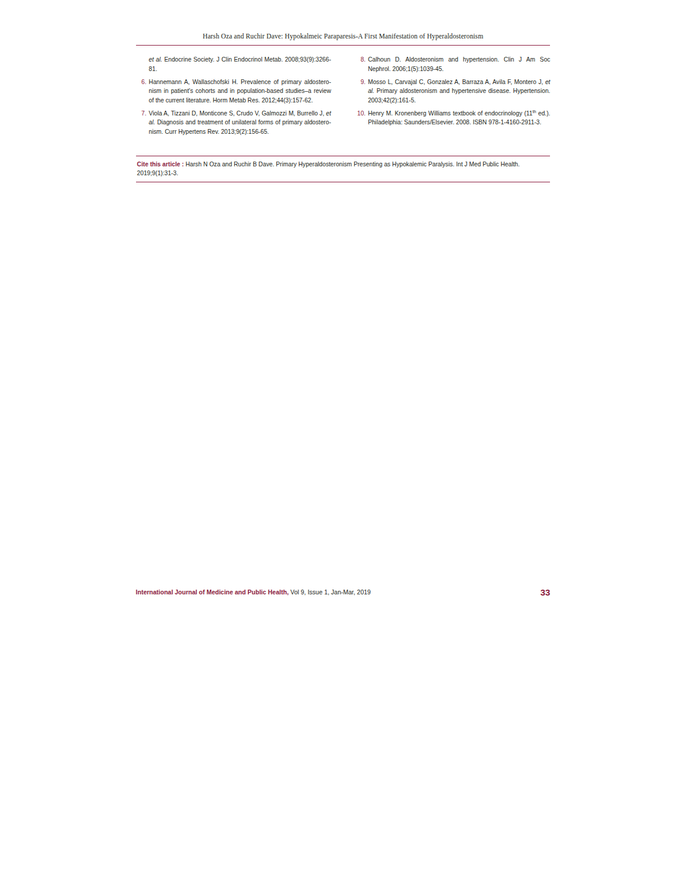Harsh Oza and Ruchir Dave: Hypokalmeic Paraparesis-A First Manifestation of Hyperaldosteronism
et al. Endocrine Society. J Clin Endocrinol Metab. 2008;93(9):3266-81.
6. Hannemann A, Wallaschofski H. Prevalence of primary aldosteronism in patient's cohorts and in population-based studies–a review of the current literature. Horm Metab Res. 2012;44(3):157-62.
7. Viola A, Tizzani D, Monticone S, Crudo V, Galmozzi M, Burrello J, et al. Diagnosis and treatment of unilateral forms of primary aldosteronism. Curr Hypertens Rev. 2013;9(2):156-65.
8. Calhoun D. Aldosteronism and hypertension. Clin J Am Soc Nephrol. 2006;1(5):1039-45.
9. Mosso L, Carvajal C, Gonzalez A, Barraza A, Avila F, Montero J, et al. Primary aldosteronism and hypertensive disease. Hypertension. 2003;42(2):161-5.
10. Henry M. Kronenberg Williams textbook of endocrinology (11th ed.). Philadelphia: Saunders/Elsevier. 2008. ISBN 978-1-4160-2911-3.
Cite this article : Harsh N Oza and Ruchir B Dave. Primary Hyperaldosteronism Presenting as Hypokalemic Paralysis. Int J Med Public Health. 2019;9(1):31-3.
International Journal of Medicine and Public Health, Vol 9, Issue 1, Jan-Mar, 2019
33